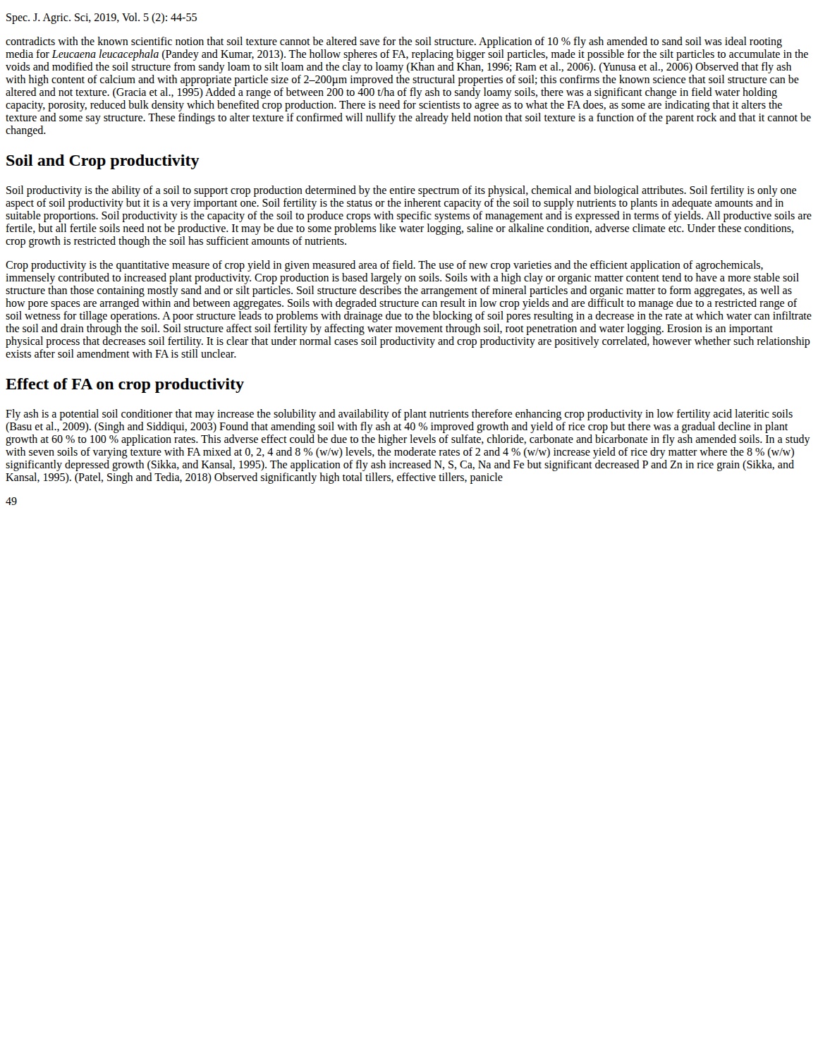Spec. J. Agric. Sci, 2019, Vol. 5 (2): 44-55
contradicts with the known scientific notion that soil texture cannot be altered save for the soil structure. Application of 10 % fly ash amended to sand soil was ideal rooting media for Leucaena leucacephala (Pandey and Kumar, 2013). The hollow spheres of FA, replacing bigger soil particles, made it possible for the silt particles to accumulate in the voids and modified the soil structure from sandy loam to silt loam and the clay to loamy (Khan and Khan, 1996; Ram et al., 2006). (Yunusa et al., 2006) Observed that fly ash with high content of calcium and with appropriate particle size of 2–200µm improved the structural properties of soil; this confirms the known science that soil structure can be altered and not texture. (Gracia et al., 1995) Added a range of between 200 to 400 t/ha of fly ash to sandy loamy soils, there was a significant change in field water holding capacity, porosity, reduced bulk density which benefited crop production. There is need for scientists to agree as to what the FA does, as some are indicating that it alters the texture and some say structure. These findings to alter texture if confirmed will nullify the already held notion that soil texture is a function of the parent rock and that it cannot be changed.
Soil and Crop productivity
Soil productivity is the ability of a soil to support crop production determined by the entire spectrum of its physical, chemical and biological attributes. Soil fertility is only one aspect of soil productivity but it is a very important one. Soil fertility is the status or the inherent capacity of the soil to supply nutrients to plants in adequate amounts and in suitable proportions. Soil productivity is the capacity of the soil to produce crops with specific systems of management and is expressed in terms of yields. All productive soils are fertile, but all fertile soils need not be productive. It may be due to some problems like water logging, saline or alkaline condition, adverse climate etc. Under these conditions, crop growth is restricted though the soil has sufficient amounts of nutrients.
Crop productivity is the quantitative measure of crop yield in given measured area of field. The use of new crop varieties and the efficient application of agrochemicals, immensely contributed to increased plant productivity. Crop production is based largely on soils. Soils with a high clay or organic matter content tend to have a more stable soil structure than those containing mostly sand and or silt particles. Soil structure describes the arrangement of mineral particles and organic matter to form aggregates, as well as how pore spaces are arranged within and between aggregates. Soils with degraded structure can result in low crop yields and are difficult to manage due to a restricted range of soil wetness for tillage operations. A poor structure leads to problems with drainage due to the blocking of soil pores resulting in a decrease in the rate at which water can infiltrate the soil and drain through the soil. Soil structure affect soil fertility by affecting water movement through soil, root penetration and water logging. Erosion is an important physical process that decreases soil fertility. It is clear that under normal cases soil productivity and crop productivity are positively correlated, however whether such relationship exists after soil amendment with FA is still unclear.
Effect of FA on crop productivity
Fly ash is a potential soil conditioner that may increase the solubility and availability of plant nutrients therefore enhancing crop productivity in low fertility acid lateritic soils (Basu et al., 2009). (Singh and Siddiqui, 2003) Found that amending soil with fly ash at 40 % improved growth and yield of rice crop but there was a gradual decline in plant growth at 60 % to 100 % application rates. This adverse effect could be due to the higher levels of sulfate, chloride, carbonate and bicarbonate in fly ash amended soils. In a study with seven soils of varying texture with FA mixed at 0, 2, 4 and 8 % (w/w) levels, the moderate rates of 2 and 4 % (w/w) increase yield of rice dry matter where the 8 % (w/w) significantly depressed growth (Sikka, and Kansal, 1995). The application of fly ash increased N, S, Ca, Na and Fe but significant decreased P and Zn in rice grain (Sikka, and Kansal, 1995). (Patel, Singh and Tedia, 2018) Observed significantly high total tillers, effective tillers, panicle
49